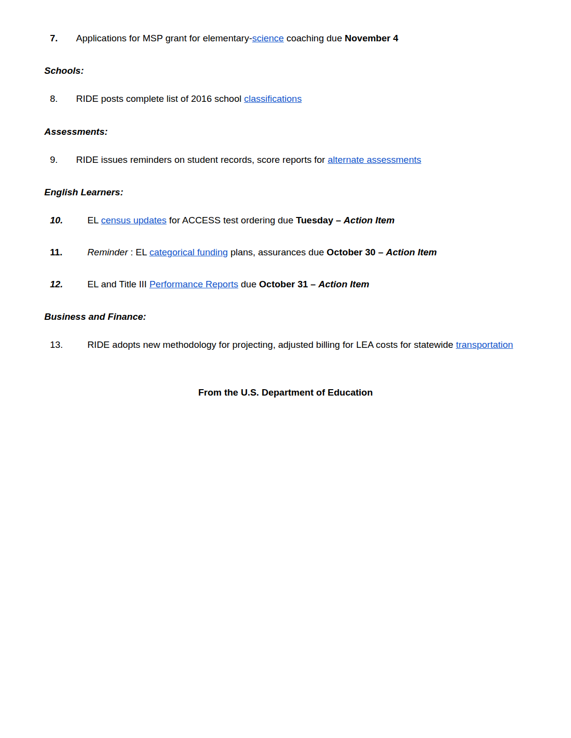7. Applications for MSP grant for elementary-science coaching due November 4
Schools:
8. RIDE posts complete list of 2016 school classifications
Assessments:
9. RIDE issues reminders on student records, score reports for alternate assessments
English Learners:
10. EL census updates for ACCESS test ordering due Tuesday – Action Item
11. Reminder : EL categorical funding plans, assurances due October 30 – Action Item
12. EL and Title III Performance Reports due October 31 – Action Item
Business and Finance:
13. RIDE adopts new methodology for projecting, adjusted billing for LEA costs for statewide transportation
From the U.S. Department of Education